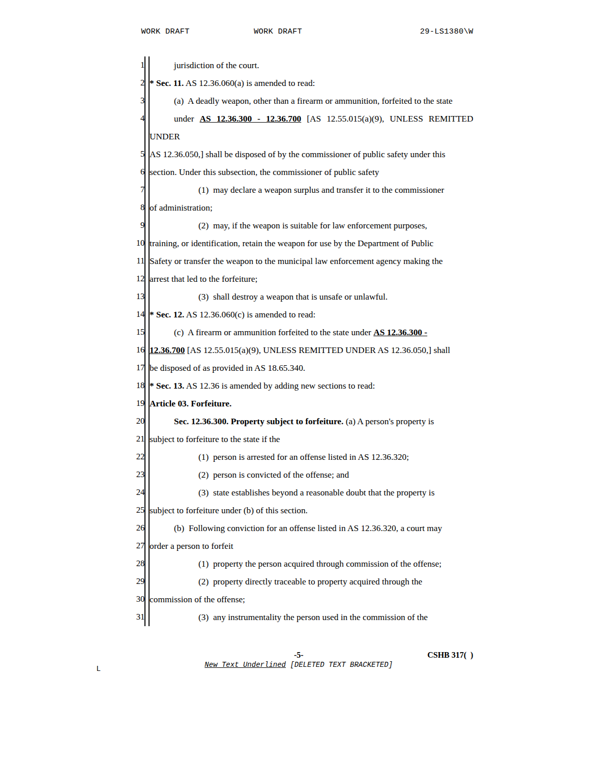WORK DRAFT WORK DRAFT 29-LS1380\W
| 1 | | jurisdiction of the court. |
| 2 | | * Sec. 11. AS 12.36.060(a) is amended to read: |
| 3 | | (a) A deadly weapon, other than a firearm or ammunition, forfeited to the state |
| 4 | | under AS 12.36.300 - 12.36.700 [AS 12.55.015(a)(9), UNLESS REMITTED UNDER |
| 5 | | AS 12.36.050,] shall be disposed of by the commissioner of public safety under this |
| 6 | | section. Under this subsection, the commissioner of public safety |
| 7 | | (1) may declare a weapon surplus and transfer it to the commissioner |
| 8 | | of administration; |
| 9 | | (2) may, if the weapon is suitable for law enforcement purposes, |
| 10 | | training, or identification, retain the weapon for use by the Department of Public |
| 11 | | Safety or transfer the weapon to the municipal law enforcement agency making the |
| 12 | | arrest that led to the forfeiture; |
| 13 | | (3) shall destroy a weapon that is unsafe or unlawful. |
| 14 | | * Sec. 12. AS 12.36.060(c) is amended to read: |
| 15 | | (c) A firearm or ammunition forfeited to the state under AS 12.36.300 - |
| 16 | | 12.36.700 [AS 12.55.015(a)(9), UNLESS REMITTED UNDER AS 12.36.050,] shall |
| 17 | | be disposed of as provided in AS 18.65.340. |
| 18 | | * Sec. 13. AS 12.36 is amended by adding new sections to read: |
| 19 | | Article 03. Forfeiture. |
| 20 | | Sec. 12.36.300. Property subject to forfeiture. (a) A person's property is |
| 21 | | subject to forfeiture to the state if the |
| 22 | | (1) person is arrested for an offense listed in AS 12.36.320; |
| 23 | | (2) person is convicted of the offense; and |
| 24 | | (3) state establishes beyond a reasonable doubt that the property is |
| 25 | | subject to forfeiture under (b) of this section. |
| 26 | | (b) Following conviction for an offense listed in AS 12.36.320, a court may |
| 27 | | order a person to forfeit |
| 28 | | (1) property the person acquired through commission of the offense; |
| 29 | | (2) property directly traceable to property acquired through the |
| 30 | | commission of the offense; |
| 31 | | (3) any instrumentality the person used in the commission of the |
-5- CSHB 317( )
New Text Underlined [DELETED TEXT BRACKETED]
L